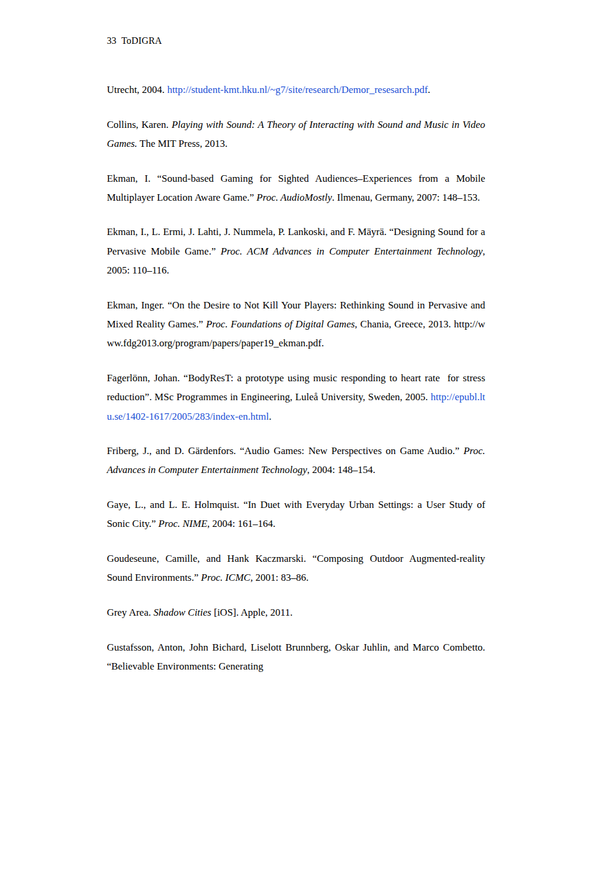33 ToDIGRA
Utrecht, 2004. http://student-kmt.hku.nl/~g7/site/research/Demor_resesarch.pdf.
Collins, Karen. Playing with Sound: A Theory of Interacting with Sound and Music in Video Games. The MIT Press, 2013.
Ekman, I. “Sound-based Gaming for Sighted Audiences–Experiences from a Mobile Multiplayer Location Aware Game.” Proc. AudioMostly. Ilmenau, Germany, 2007: 148–153.
Ekman, I., L. Ermi, J. Lahti, J. Nummela, P. Lankoski, and F. Mäyrä. “Designing Sound for a Pervasive Mobile Game.” Proc. ACM Advances in Computer Entertainment Technology, 2005: 110–116.
Ekman, Inger. “On the Desire to Not Kill Your Players: Rethinking Sound in Pervasive and Mixed Reality Games.” Proc. Foundations of Digital Games, Chania, Greece, 2013. http://www.fdg2013.org/program/papers/paper19_ekman.pdf.
Fagerlönn, Johan. “BodyResT: a prototype using music responding to heart rate for stress reduction”. MSc Programmes in Engineering, Luleå University, Sweden, 2005. http://epubl.ltu.se/1402-1617/2005/283/index-en.html.
Friberg, J., and D. Gärdenfors. “Audio Games: New Perspectives on Game Audio.” Proc. Advances in Computer Entertainment Technology, 2004: 148–154.
Gaye, L., and L. E. Holmquist. “In Duet with Everyday Urban Settings: a User Study of Sonic City.” Proc. NIME, 2004: 161–164.
Goudeseune, Camille, and Hank Kaczmarski. “Composing Outdoor Augmented-reality Sound Environments.” Proc. ICMC, 2001: 83–86.
Grey Area. Shadow Cities [iOS]. Apple, 2011.
Gustafsson, Anton, John Bichard, Liselott Brunnberg, Oskar Juhlin, and Marco Combetto. “Believable Environments: Generating